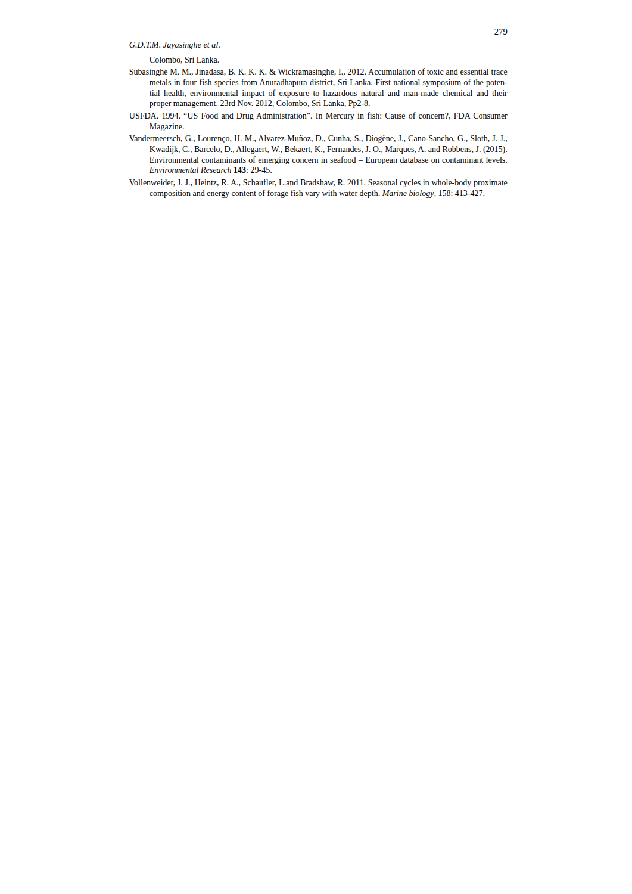G.D.T.M. Jayasinghe et al.
279
Colombo, Sri Lanka.
Subasinghe M. M., Jinadasa, B. K. K. K. & Wickramasinghe, I., 2012. Accumulation of toxic and essential trace metals in four fish species from Anuradhapura district, Sri Lanka. First national symposium of the potential health, environmental impact of exposure to hazardous natural and man-made chemical and their proper management. 23rd Nov. 2012, Colombo, Sri Lanka, Pp2-8.
USFDA. 1994. “US Food and Drug Administration”. In Mercury in fish: Cause of concern?, FDA Consumer Magazine.
Vandermeersch, G., Lourenço, H. M., Alvarez-Muñoz, D., Cunha, S., Diogène, J., Cano-Sancho, G., Sloth, J. J., Kwadijk, C., Barcelo, D., Allegaert, W., Bekaert, K., Fernandes, J. O., Marques, A. and Robbens, J. (2015). Environmental contaminants of emerging concern in seafood – European database on contaminant levels. Environmental Research 143: 29-45.
Vollenweider, J. J., Heintz, R. A., Schaufler, L.and Bradshaw, R. 2011. Seasonal cycles in whole-body proximate composition and energy content of forage fish vary with water depth. Marine biology, 158: 413-427.